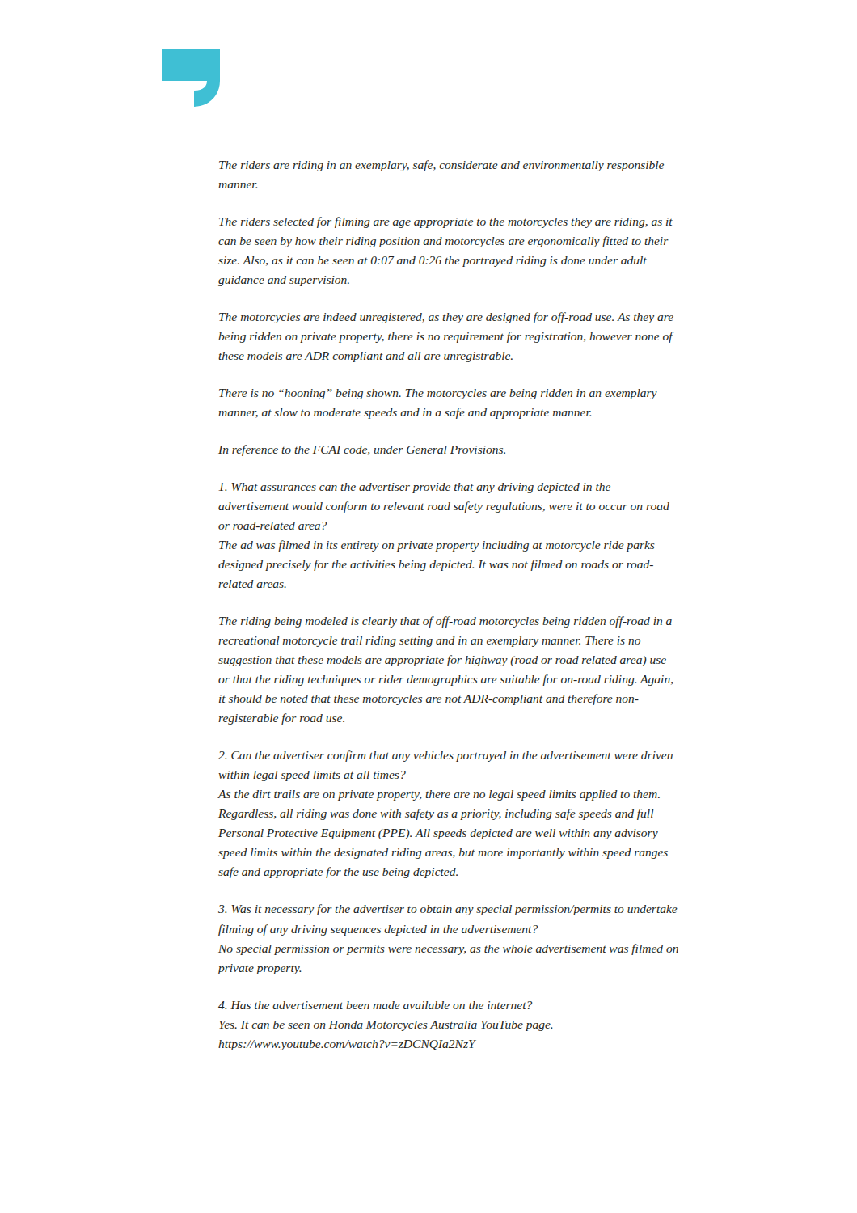The riders are riding in an exemplary, safe, considerate and environmentally responsible manner.
The riders selected for filming are age appropriate to the motorcycles they are riding, as it can be seen by how their riding position and motorcycles are ergonomically fitted to their size. Also, as it can be seen at 0:07 and 0:26 the portrayed riding is done under adult guidance and supervision.
The motorcycles are indeed unregistered, as they are designed for off-road use. As they are being ridden on private property, there is no requirement for registration, however none of these models are ADR compliant and all are unregistrable.
There is no “hooning” being shown. The motorcycles are being ridden in an exemplary manner, at slow to moderate speeds and in a safe and appropriate manner.
In reference to the FCAI code, under General Provisions.
1. What assurances can the advertiser provide that any driving depicted in the advertisement would conform to relevant road safety regulations, were it to occur on road or road-related area?
The ad was filmed in its entirety on private property including at motorcycle ride parks designed precisely for the activities being depicted. It was not filmed on roads or road-related areas.
The riding being modeled is clearly that of off-road motorcycles being ridden off-road in a recreational motorcycle trail riding setting and in an exemplary manner. There is no suggestion that these models are appropriate for highway (road or road related area) use or that the riding techniques or rider demographics are suitable for on-road riding. Again, it should be noted that these motorcycles are not ADR-compliant and therefore non-registerable for road use.
2. Can the advertiser confirm that any vehicles portrayed in the advertisement were driven within legal speed limits at all times?
As the dirt trails are on private property, there are no legal speed limits applied to them. Regardless, all riding was done with safety as a priority, including safe speeds and full Personal Protective Equipment (PPE). All speeds depicted are well within any advisory speed limits within the designated riding areas, but more importantly within speed ranges safe and appropriate for the use being depicted.
3. Was it necessary for the advertiser to obtain any special permission/permits to undertake filming of any driving sequences depicted in the advertisement?
No special permission or permits were necessary, as the whole advertisement was filmed on private property.
4. Has the advertisement been made available on the internet?
Yes. It can be seen on Honda Motorcycles Australia YouTube page.
https://www.youtube.com/watch?v=zDCNQIa2NzY